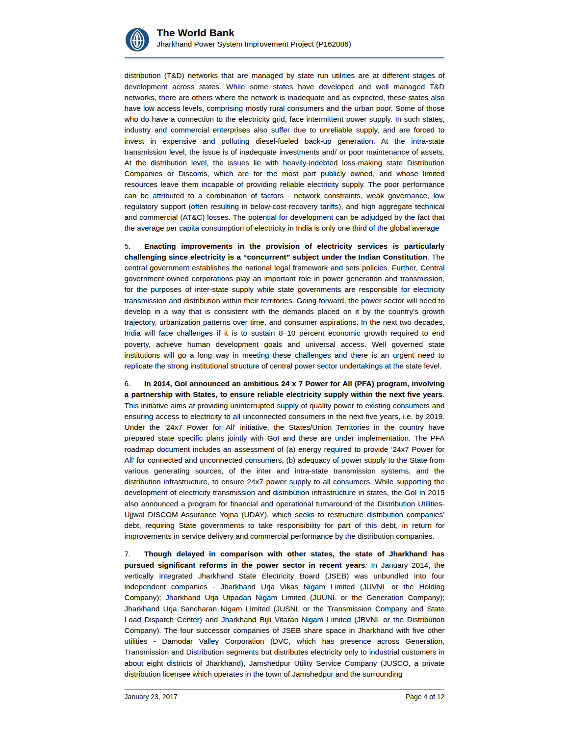The World Bank
Jharkhand Power System Improvement Project (P162086)
distribution (T&D) networks that are managed by state run utilities are at different stages of development across states. While some states have developed and well managed T&D networks, there are others where the network is inadequate and as expected, these states also have low access levels, comprising mostly rural consumers and the urban poor. Some of those who do have a connection to the electricity grid, face intermittent power supply. In such states, industry and commercial enterprises also suffer due to unreliable supply, and are forced to invest in expensive and polluting diesel-fueled back-up generation. At the intra-state transmission level, the issue is of inadequate investments and/ or poor maintenance of assets. At the distribution level, the issues lie with heavily-indebted loss-making state Distribution Companies or Discoms, which are for the most part publicly owned, and whose limited resources leave them incapable of providing reliable electricity supply. The poor performance can be attributed to a combination of factors - network constraints, weak governance, low regulatory support (often resulting in below-cost-recovery tariffs), and high aggregate technical and commercial (AT&C) losses. The potential for development can be adjudged by the fact that the average per capita consumption of electricity in India is only one third of the global average
5. Enacting improvements in the provision of electricity services is particularly challenging since electricity is a “concurrent” subject under the Indian Constitution. The central government establishes the national legal framework and sets policies. Further, Central government-owned corporations play an important role in power generation and transmission, for the purposes of inter-state supply while state governments are responsible for electricity transmission and distribution within their territories. Going forward, the power sector will need to develop in a way that is consistent with the demands placed on it by the country’s growth trajectory, urbanization patterns over time, and consumer aspirations. In the next two decades, India will face challenges if it is to sustain 8–10 percent economic growth required to end poverty, achieve human development goals and universal access. Well governed state institutions will go a long way in meeting these challenges and there is an urgent need to replicate the strong institutional structure of central power sector undertakings at the state level.
6. In 2014, GoI announced an ambitious 24 x 7 Power for All (PFA) program, involving a partnership with States, to ensure reliable electricity supply within the next five years. This initiative aims at providing uninterrupted supply of quality power to existing consumers and ensuring access to electricity to all unconnected consumers in the next five years, i.e. by 2019. Under the ‘24x7 Power for All’ initiative, the States/Union Territories in the country have prepared state specific plans jointly with GoI and these are under implementation. The PFA roadmap document includes an assessment of (a) energy required to provide ‘24x7 Power for All’ for connected and unconnected consumers, (b) adequacy of power supply to the State from various generating sources, of the inter and intra-state transmission systems, and the distribution infrastructure, to ensure 24x7 power supply to all consumers. While supporting the development of electricity transmission and distribution infrastructure in states, the GoI in 2015 also announced a program for financial and operational turnaround of the Distribution Utilities- Ujjwal DISCOM Assurance Yojna (UDAY), which seeks to restructure distribution companies’ debt, requiring State governments to take responsibility for part of this debt, in return for improvements in service delivery and commercial performance by the distribution companies.
7. Though delayed in comparison with other states, the state of Jharkhand has pursued significant reforms in the power sector in recent years: In January 2014, the vertically integrated Jharkhand State Electricity Board (JSEB) was unbundled into four independent companies - Jharkhand Urja Vikas Nigam Limited (JUVNL or the Holding Company); Jharkhand Urja Utpadan Nigam Limited (JUUNL or the Generation Company); Jharkhand Urja Sancharan Nigam Limited (JUSNL or the Transmission Company and State Load Dispatch Center) and Jharkhand Bijli Vitaran Nigam Limited (JBVNL or the Distribution Company). The four successor companies of JSEB share space in Jharkhand with five other utilities - Damodar Valley Corporation (DVC, which has presence across Generation, Transmission and Distribution segments but distributes electricity only to industrial customers in about eight districts of Jharkhand), Jamshedpur Utility Service Company (JUSCO, a private distribution licensee which operates in the town of Jamshedpur and the surrounding
January 23, 2017 Page 4 of 12